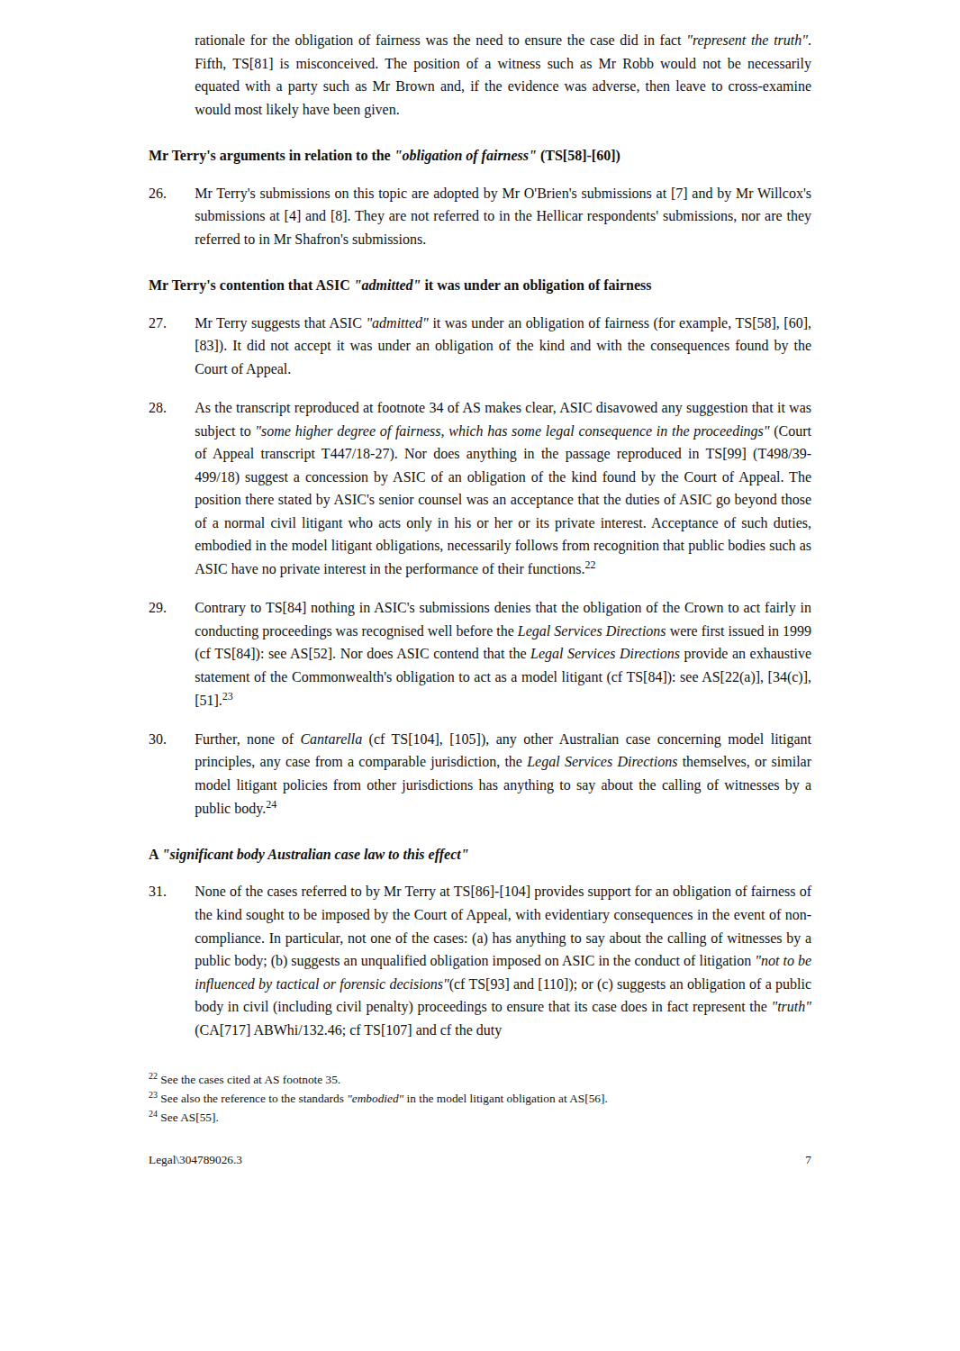rationale for the obligation of fairness was the need to ensure the case did in fact "represent the truth". Fifth, TS[81] is misconceived. The position of a witness such as Mr Robb would not be necessarily equated with a party such as Mr Brown and, if the evidence was adverse, then leave to cross-examine would most likely have been given.
Mr Terry's arguments in relation to the "obligation of fairness" (TS[58]-[60])
26.
Mr Terry's submissions on this topic are adopted by Mr O'Brien's submissions at [7] and by Mr Willcox's submissions at [4] and [8]. They are not referred to in the Hellicar respondents' submissions, nor are they referred to in Mr Shafron's submissions.
Mr Terry's contention that ASIC "admitted" it was under an obligation of fairness
27.
Mr Terry suggests that ASIC "admitted" it was under an obligation of fairness (for example, TS[58], [60], [83]). It did not accept it was under an obligation of the kind and with the consequences found by the Court of Appeal.
28.
As the transcript reproduced at footnote 34 of AS makes clear, ASIC disavowed any suggestion that it was subject to "some higher degree of fairness, which has some legal consequence in the proceedings" (Court of Appeal transcript T447/18-27). Nor does anything in the passage reproduced in TS[99] (T498/39-499/18) suggest a concession by ASIC of an obligation of the kind found by the Court of Appeal. The position there stated by ASIC's senior counsel was an acceptance that the duties of ASIC go beyond those of a normal civil litigant who acts only in his or her or its private interest. Acceptance of such duties, embodied in the model litigant obligations, necessarily follows from recognition that public bodies such as ASIC have no private interest in the performance of their functions.22
29.
Contrary to TS[84] nothing in ASIC's submissions denies that the obligation of the Crown to act fairly in conducting proceedings was recognised well before the Legal Services Directions were first issued in 1999 (cf TS[84]): see AS[52]. Nor does ASIC contend that the Legal Services Directions provide an exhaustive statement of the Commonwealth's obligation to act as a model litigant (cf TS[84]): see AS[22(a)], [34(c)], [51].23
30.
Further, none of Cantarella (cf TS[104], [105]), any other Australian case concerning model litigant principles, any case from a comparable jurisdiction, the Legal Services Directions themselves, or similar model litigant policies from other jurisdictions has anything to say about the calling of witnesses by a public body.24
A "significant body Australian case law to this effect"
31.
None of the cases referred to by Mr Terry at TS[86]-[104] provides support for an obligation of fairness of the kind sought to be imposed by the Court of Appeal, with evidentiary consequences in the event of non-compliance. In particular, not one of the cases: (a) has anything to say about the calling of witnesses by a public body; (b) suggests an unqualified obligation imposed on ASIC in the conduct of litigation "not to be influenced by tactical or forensic decisions"(cf TS[93] and [110]); or (c) suggests an obligation of a public body in civil (including civil penalty) proceedings to ensure that its case does in fact represent the "truth" (CA[717] ABWhi/132.46; cf TS[107] and cf the duty
22 See the cases cited at AS footnote 35.
23 See also the reference to the standards "embodied" in the model litigant obligation at AS[56].
24 See AS[55].
Legal\304789026.3
7